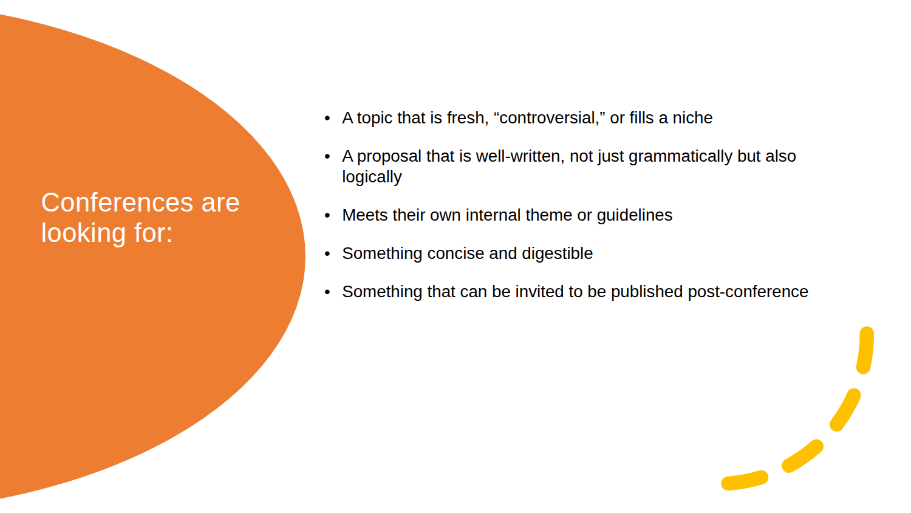Conferences are looking for:
A topic that is fresh, “controversial,” or fills a niche
A proposal that is well-written, not just grammatically but also logically
Meets their own internal theme or guidelines
Something concise and digestible
Something that can be invited to be published post-conference